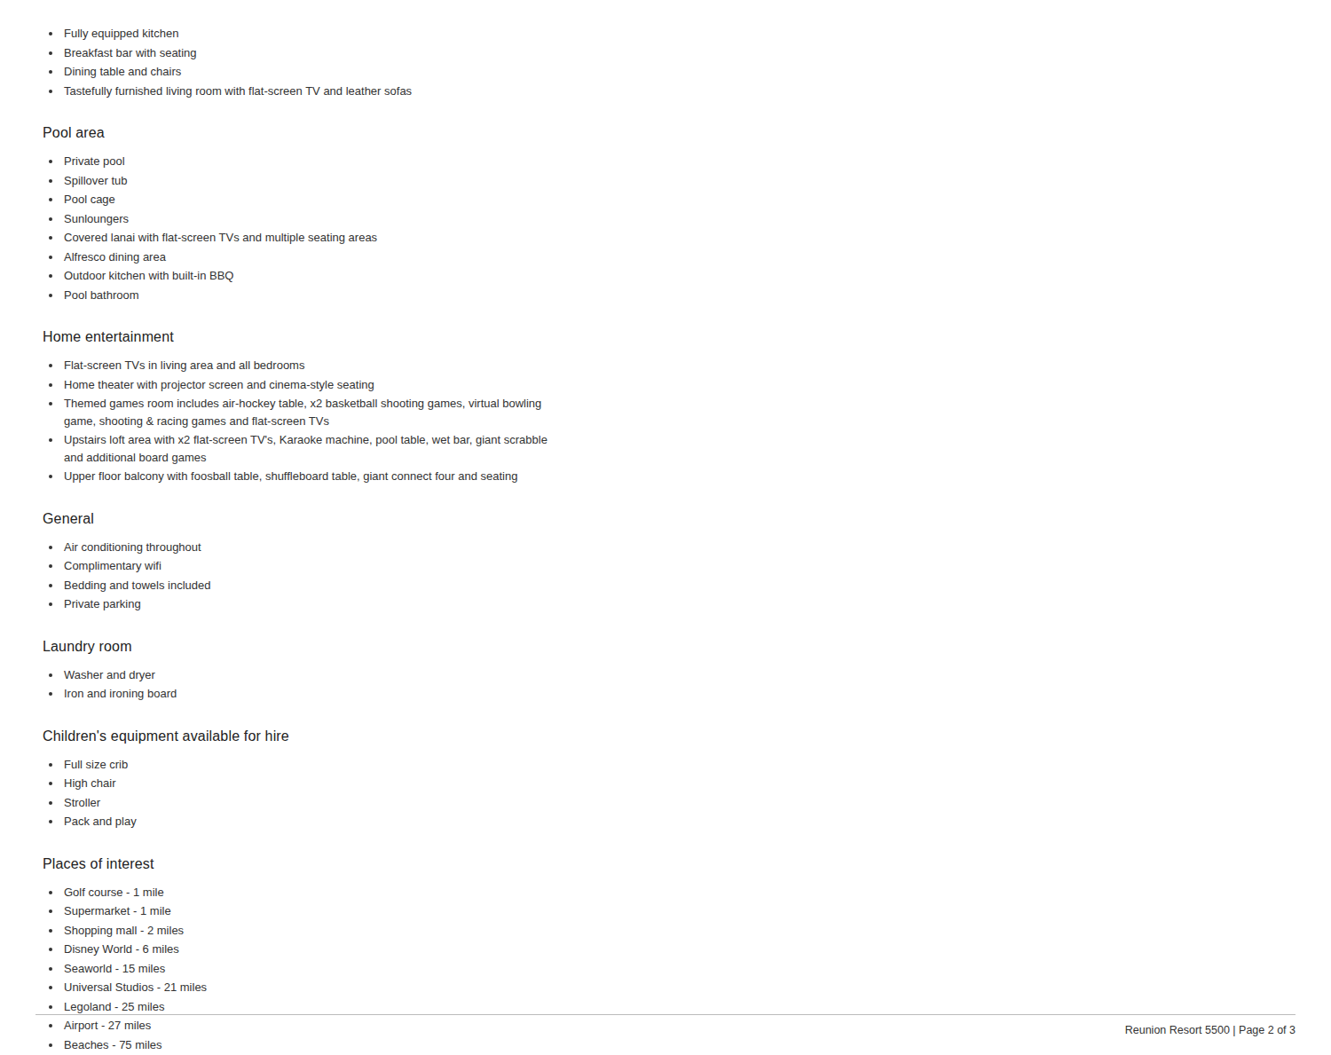Fully equipped kitchen
Breakfast bar with seating
Dining table and chairs
Tastefully furnished living room with flat-screen TV and leather sofas
Pool area
Private pool
Spillover tub
Pool cage
Sunloungers
Covered lanai with flat-screen TVs and multiple seating areas
Alfresco dining area
Outdoor kitchen with built-in BBQ
Pool bathroom
Home entertainment
Flat-screen TVs in living area and all bedrooms
Home theater with projector screen and cinema-style seating
Themed games room includes air-hockey table, x2 basketball shooting games, virtual bowling game, shooting & racing games and flat-screen TVs
Upstairs loft area with x2 flat-screen TV's, Karaoke machine, pool table, wet bar, giant scrabble and additional board games
Upper floor balcony with foosball table, shuffleboard table, giant connect four and seating
General
Air conditioning throughout
Complimentary wifi
Bedding and towels included
Private parking
Laundry room
Washer and dryer
Iron and ironing board
Children's equipment available for hire
Full size crib
High chair
Stroller
Pack and play
Places of interest
Golf course - 1 mile
Supermarket - 1 mile
Shopping mall - 2 miles
Disney World - 6 miles
Seaworld - 15 miles
Universal Studios - 21 miles
Legoland - 25 miles
Airport - 27 miles
Beaches - 75 miles
Reunion Resort 5500 | Page 2 of 3